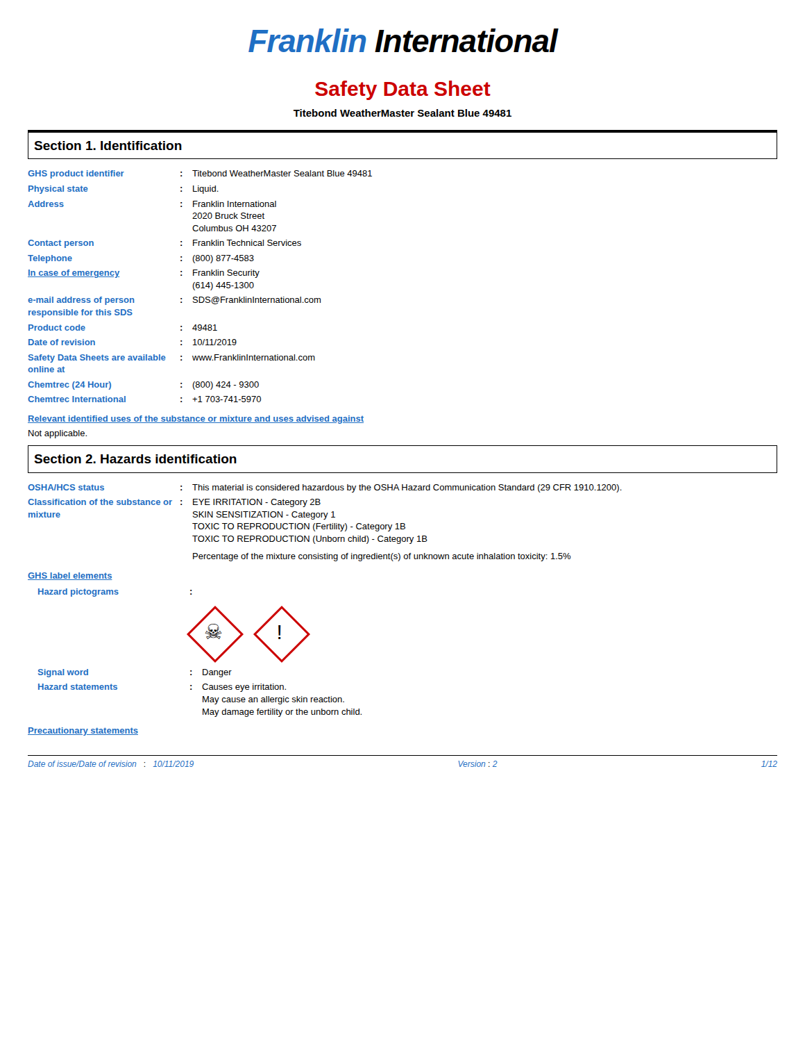Franklin International
Safety Data Sheet
Titebond WeatherMaster Sealant Blue 49481
Section 1. Identification
| GHS product identifier | : | Titebond WeatherMaster Sealant Blue 49481 |
| Physical state | : | Liquid. |
| Address | : | Franklin International 2020 Bruck Street Columbus OH 43207 |
| Contact person | : | Franklin Technical Services |
| Telephone | : | (800) 877-4583 |
| In case of emergency | : | Franklin Security (614) 445-1300 |
| e-mail address of person responsible for this SDS | : | SDS@FranklinInternational.com |
| Product code | : | 49481 |
| Date of revision | : | 10/11/2019 |
| Safety Data Sheets are available online at | : | www.FranklinInternational.com |
| Chemtrec (24 Hour) | : | (800) 424 - 9300 |
| Chemtrec International | : | +1 703-741-5970 |
Relevant identified uses of the substance or mixture and uses advised against
Not applicable.
Section 2. Hazards identification
| OSHA/HCS status | : | This material is considered hazardous by the OSHA Hazard Communication Standard (29 CFR 1910.1200). |
| Classification of the substance or mixture | : | EYE IRRITATION - Category 2B SKIN SENSITIZATION - Category 1 TOXIC TO REPRODUCTION (Fertility) - Category 1B TOXIC TO REPRODUCTION (Unborn child) - Category 1B Percentage of the mixture consisting of ingredient(s) of unknown acute inhalation toxicity: 1.5% |
GHS label elements
| Hazard pictograms | : | |
☠ !
| Signal word | : | Danger |
| Hazard statements | : | Causes eye irritation. May cause an allergic skin reaction. May damage fertility or the unborn child. |
Precautionary statements
Date of issue/Date of revision : 10/11/2019
Version : 2
1/12